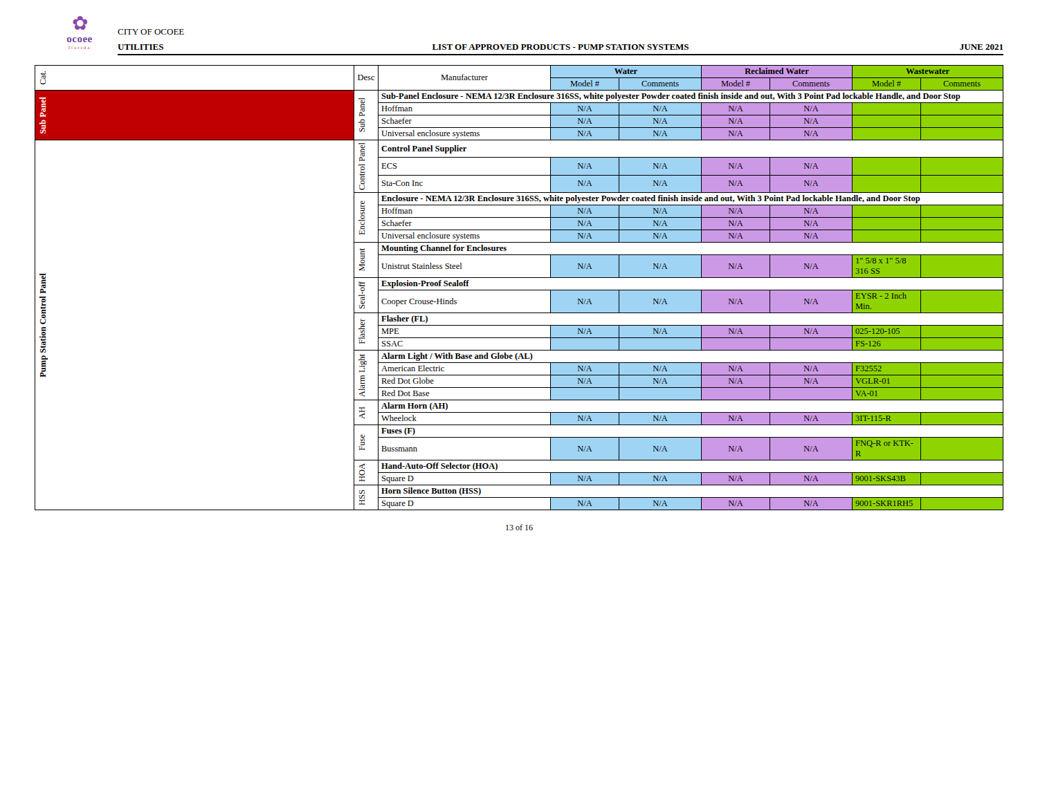✿
ocoee
florida
CITY OF OCOEE
UTILITIES
LIST OF APPROVED PRODUCTS - PUMP STATION SYSTEMS
JUNE 2021
| Cat. | Desc | Manufacturer | Water | Reclaimed Water | Wastewater |
| --- | --- | --- | --- | --- | --- |
| Model # | Comments | Model # | Comments | Model # | Comments |
| Sub Panel | Sub Panel | Sub-Panel Enclosure - NEMA 12/3R Enclosure 316SS, white polyester Powder coated finish inside and out, With 3 Point Pad lockable Handle, and Door Stop |
| Hoffman | N/A | N/A | N/A | N/A | | |
| Schaefer | N/A | N/A | N/A | N/A | | |
| Universal enclosure systems | N/A | N/A | N/A | N/A | | |
| Pump Station Control Panel | Control Panel | Control Panel Supplier |
| ECS | N/A | N/A | N/A | N/A | | |
| Sta-Con Inc | N/A | N/A | N/A | N/A | | |
| Enclosure | Enclosure - NEMA 12/3R Enclosure 316SS, white polyester Powder coated finish inside and out, With 3 Point Pad lockable Handle, and Door Stop |
| Hoffman | N/A | N/A | N/A | N/A | | |
| Schaefer | N/A | N/A | N/A | N/A | | |
| Universal enclosure systems | N/A | N/A | N/A | N/A | | |
| Mount | Mounting Channel for Enclosures |
| Unistrut Stainless Steel | N/A | N/A | N/A | N/A | 1" 5/8 x 1" 5/8 316 SS | |
| Seal-off | Explosion-Proof Sealoff |
| Cooper Crouse-Hinds | N/A | N/A | N/A | N/A | EYSR - 2 Inch Min. | |
| Flasher | Flasher (FL) |
| MPE | N/A | N/A | N/A | N/A | 025-120-105 | |
| SSAC | | | | | FS-126 | |
| Alarm Light | Alarm Light / With Base and Globe (AL) |
| American Electric | N/A | N/A | N/A | N/A | F32552 | |
| Red Dot Globe | N/A | N/A | N/A | N/A | VGLR-01 | |
| Red Dot Base | | | | | VA-01 | |
| AH | Alarm Horn (AH) |
| Wheelock | N/A | N/A | N/A | N/A | 3IT-115-R | |
| Fuse | Fuses (F) |
| Bussmann | N/A | N/A | N/A | N/A | FNQ-R or KTK-R | |
| HOA | Hand-Auto-Off Selector (HOA) |
| Square D | N/A | N/A | N/A | N/A | 9001-SKS43B | |
| HSS | Horn Silence Button (HSS) |
| Square D | N/A | N/A | N/A | N/A | 9001-SKR1RH5 | |
13 of 16